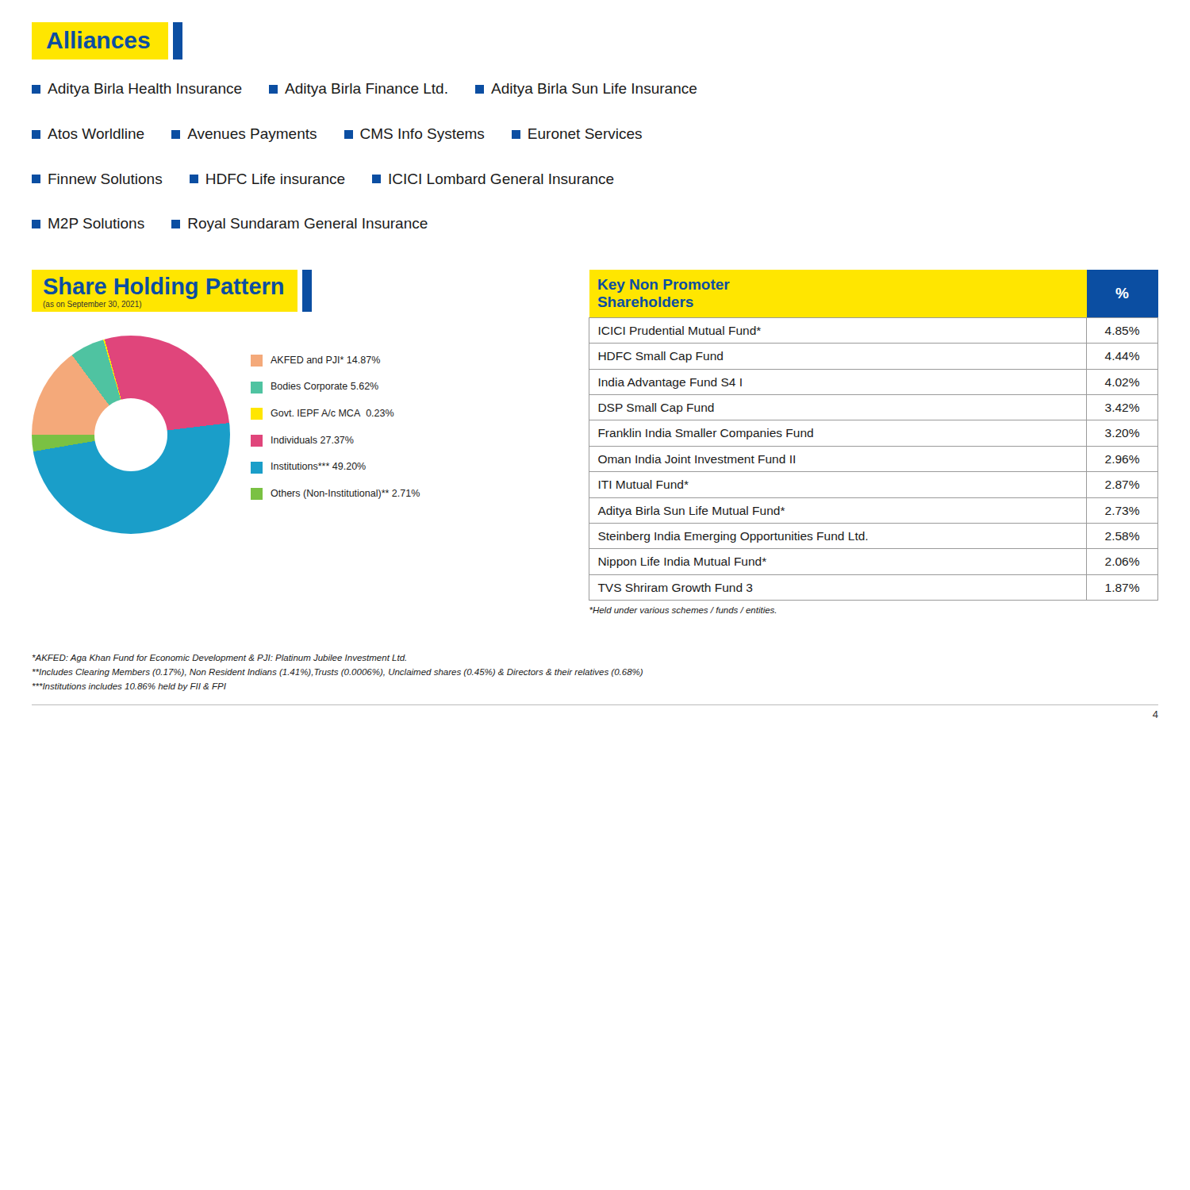Alliances
Aditya Birla Health Insurance Aditya Birla Finance Ltd. Aditya Birla Sun Life Insurance
Atos Worldline Avenues Payments CMS Info Systems Euronet Services
Finnew Solutions HDFC Life insurance ICICI Lombard General Insurance
M2P Solutions Royal Sundaram General Insurance
Share Holding Pattern
(as on September 30, 2021)
AKFED and PJI* 14.87%
Bodies Corporate 5.62%
Govt. IEPF A/c MCA 0.23%
Individuals 27.37%
Institutions*** 49.20%
Others (Non-Institutional)** 2.71%
| Key Non Promoter Shareholders | % |
| --- | --- |
| ICICI Prudential Mutual Fund* | 4.85% |
| HDFC Small Cap Fund | 4.44% |
| India Advantage Fund S4 I | 4.02% |
| DSP Small Cap Fund | 3.42% |
| Franklin India Smaller Companies Fund | 3.20% |
| Oman India Joint Investment Fund II | 2.96% |
| ITI Mutual Fund* | 2.87% |
| Aditya Birla Sun Life Mutual Fund* | 2.73% |
| Steinberg India Emerging Opportunities Fund Ltd. | 2.58% |
| Nippon Life India Mutual Fund* | 2.06% |
| TVS Shriram Growth Fund 3 | 1.87% |
*Held under various schemes / funds / entities.
*AKFED: Aga Khan Fund for Economic Development & PJI: Platinum Jubilee Investment Ltd.
**Includes Clearing Members (0.17%), Non Resident Indians (1.41%),Trusts (0.0006%), Unclaimed shares (0.45%) & Directors & their relatives (0.68%)
***Institutions includes 10.86% held by FII & FPI
4